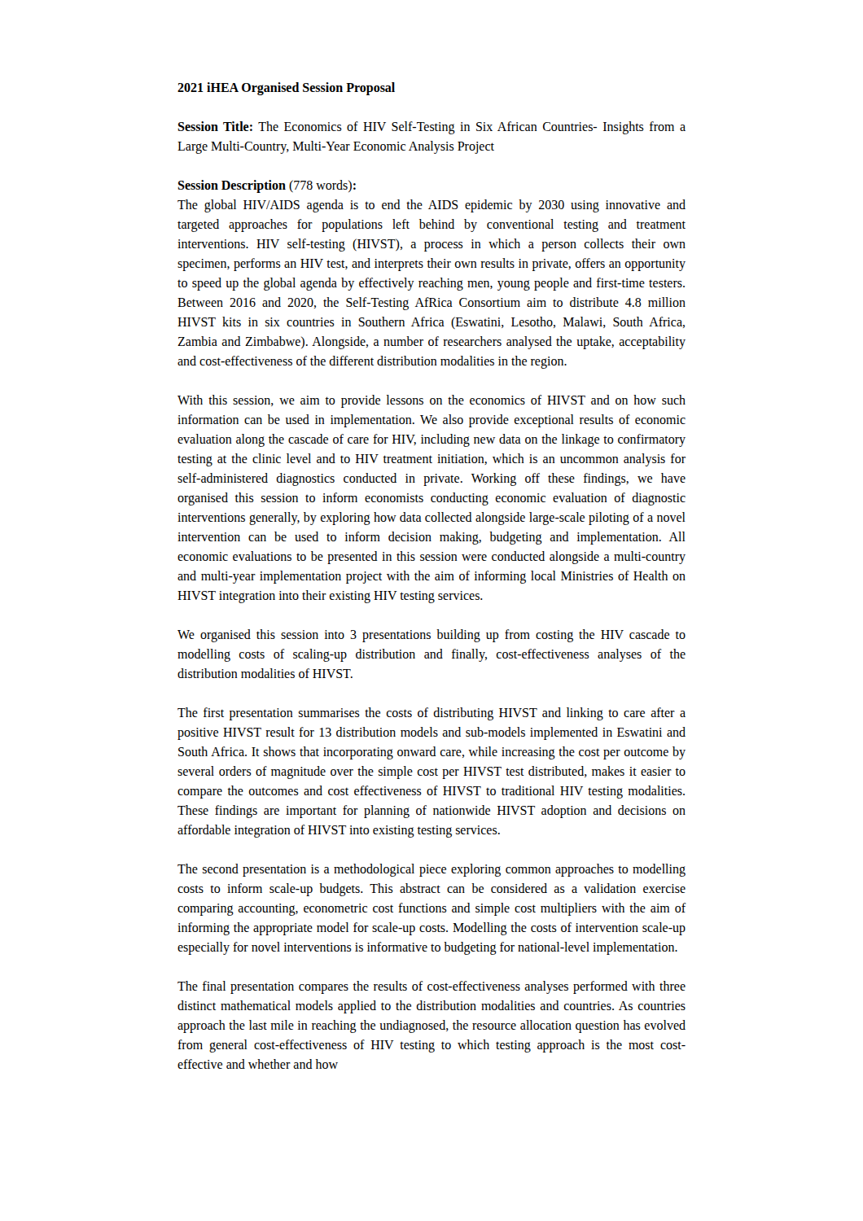2021 iHEA Organised Session Proposal
Session Title: The Economics of HIV Self-Testing in Six African Countries- Insights from a Large Multi-Country, Multi-Year Economic Analysis Project
Session Description (778 words):
The global HIV/AIDS agenda is to end the AIDS epidemic by 2030 using innovative and targeted approaches for populations left behind by conventional testing and treatment interventions. HIV self-testing (HIVST), a process in which a person collects their own specimen, performs an HIV test, and interprets their own results in private, offers an opportunity to speed up the global agenda by effectively reaching men, young people and first-time testers. Between 2016 and 2020, the Self-Testing AfRica Consortium aim to distribute 4.8 million HIVST kits in six countries in Southern Africa (Eswatini, Lesotho, Malawi, South Africa, Zambia and Zimbabwe). Alongside, a number of researchers analysed the uptake, acceptability and cost-effectiveness of the different distribution modalities in the region.
With this session, we aim to provide lessons on the economics of HIVST and on how such information can be used in implementation. We also provide exceptional results of economic evaluation along the cascade of care for HIV, including new data on the linkage to confirmatory testing at the clinic level and to HIV treatment initiation, which is an uncommon analysis for self-administered diagnostics conducted in private. Working off these findings, we have organised this session to inform economists conducting economic evaluation of diagnostic interventions generally, by exploring how data collected alongside large-scale piloting of a novel intervention can be used to inform decision making, budgeting and implementation. All economic evaluations to be presented in this session were conducted alongside a multi-country and multi-year implementation project with the aim of informing local Ministries of Health on HIVST integration into their existing HIV testing services.
We organised this session into 3 presentations building up from costing the HIV cascade to modelling costs of scaling-up distribution and finally, cost-effectiveness analyses of the distribution modalities of HIVST.
The first presentation summarises the costs of distributing HIVST and linking to care after a positive HIVST result for 13 distribution models and sub-models implemented in Eswatini and South Africa. It shows that incorporating onward care, while increasing the cost per outcome by several orders of magnitude over the simple cost per HIVST test distributed, makes it easier to compare the outcomes and cost effectiveness of HIVST to traditional HIV testing modalities. These findings are important for planning of nationwide HIVST adoption and decisions on affordable integration of HIVST into existing testing services.
The second presentation is a methodological piece exploring common approaches to modelling costs to inform scale-up budgets. This abstract can be considered as a validation exercise comparing accounting, econometric cost functions and simple cost multipliers with the aim of informing the appropriate model for scale-up costs. Modelling the costs of intervention scale-up especially for novel interventions is informative to budgeting for national-level implementation.
The final presentation compares the results of cost-effectiveness analyses performed with three distinct mathematical models applied to the distribution modalities and countries. As countries approach the last mile in reaching the undiagnosed, the resource allocation question has evolved from general cost-effectiveness of HIV testing to which testing approach is the most cost-effective and whether and how